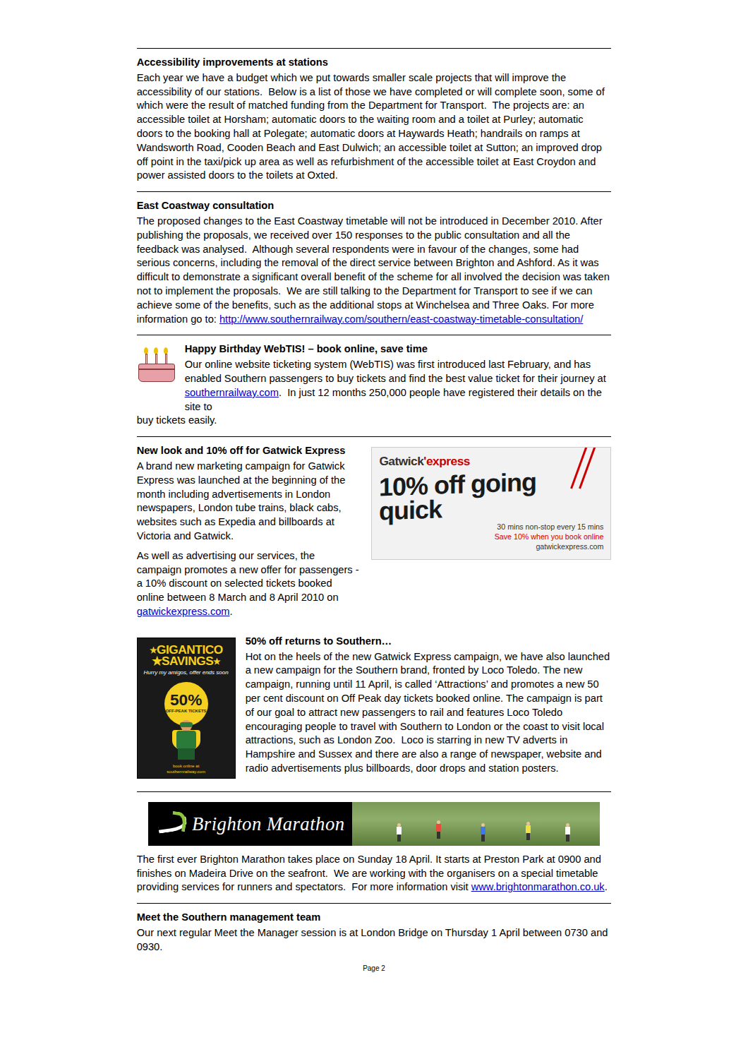Accessibility improvements at stations
Each year we have a budget which we put towards smaller scale projects that will improve the accessibility of our stations. Below is a list of those we have completed or will complete soon, some of which were the result of matched funding from the Department for Transport. The projects are: an accessible toilet at Horsham; automatic doors to the waiting room and a toilet at Purley; automatic doors to the booking hall at Polegate; automatic doors at Haywards Heath; handrails on ramps at Wandsworth Road, Cooden Beach and East Dulwich; an accessible toilet at Sutton; an improved drop off point in the taxi/pick up area as well as refurbishment of the accessible toilet at East Croydon and power assisted doors to the toilets at Oxted.
East Coastway consultation
The proposed changes to the East Coastway timetable will not be introduced in December 2010. After publishing the proposals, we received over 150 responses to the public consultation and all the feedback was analysed. Although several respondents were in favour of the changes, some had serious concerns, including the removal of the direct service between Brighton and Ashford. As it was difficult to demonstrate a significant overall benefit of the scheme for all involved the decision was taken not to implement the proposals. We are still talking to the Department for Transport to see if we can achieve some of the benefits, such as the additional stops at Winchelsea and Three Oaks. For more information go to: http://www.southernrailway.com/southern/east-coastway-timetable-consultation/
Happy Birthday WebTIS! – book online, save time
Our online website ticketing system (WebTIS) was first introduced last February, and has enabled Southern passengers to buy tickets and find the best value ticket for their journey at southernrailway.com. In just 12 months 250,000 people have registered their details on the site to
buy tickets easily.
Gatwick'express
10% off going quick
30 mins non-stop every 15 mins
Save 10% when you book online
gatwickexpress.com
New look and 10% off for Gatwick Express
A brand new marketing campaign for Gatwick Express was launched at the beginning of the month including advertisements in London newspapers, London tube trains, black cabs, websites such as Expedia and billboards at Victoria and Gatwick.
As well as advertising our services, the campaign promotes a new offer for passengers - a 10% discount on selected tickets booked online between 8 March and 8 April 2010 on gatwickexpress.com.
★GIGANTICO
★SAVINGS★
Hurry my amigos, offer ends soon
50%OFF-PEAK TICKETS
book online at
southernrailway.com
50% off returns to Southern…
Hot on the heels of the new Gatwick Express campaign, we have also launched a new campaign for the Southern brand, fronted by Loco Toledo. The new campaign, running until 11 April, is called ‘Attractions’ and promotes a new 50 per cent discount on Off Peak day tickets booked online. The campaign is part of our goal to attract new passengers to rail and features Loco Toledo encouraging people to travel with Southern to London or the coast to visit local attractions, such as London Zoo. Loco is starring in new TV adverts in Hampshire and Sussex and there are also a range of newspaper, website and radio advertisements plus billboards, door drops and station posters.
Brighton Marathon
The first ever Brighton Marathon takes place on Sunday 18 April. It starts at Preston Park at 0900 and finishes on Madeira Drive on the seafront. We are working with the organisers on a special timetable providing services for runners and spectators. For more information visit www.brightonmarathon.co.uk.
Meet the Southern management team
Our next regular Meet the Manager session is at London Bridge on Thursday 1 April between 0730 and 0930.
Page 2